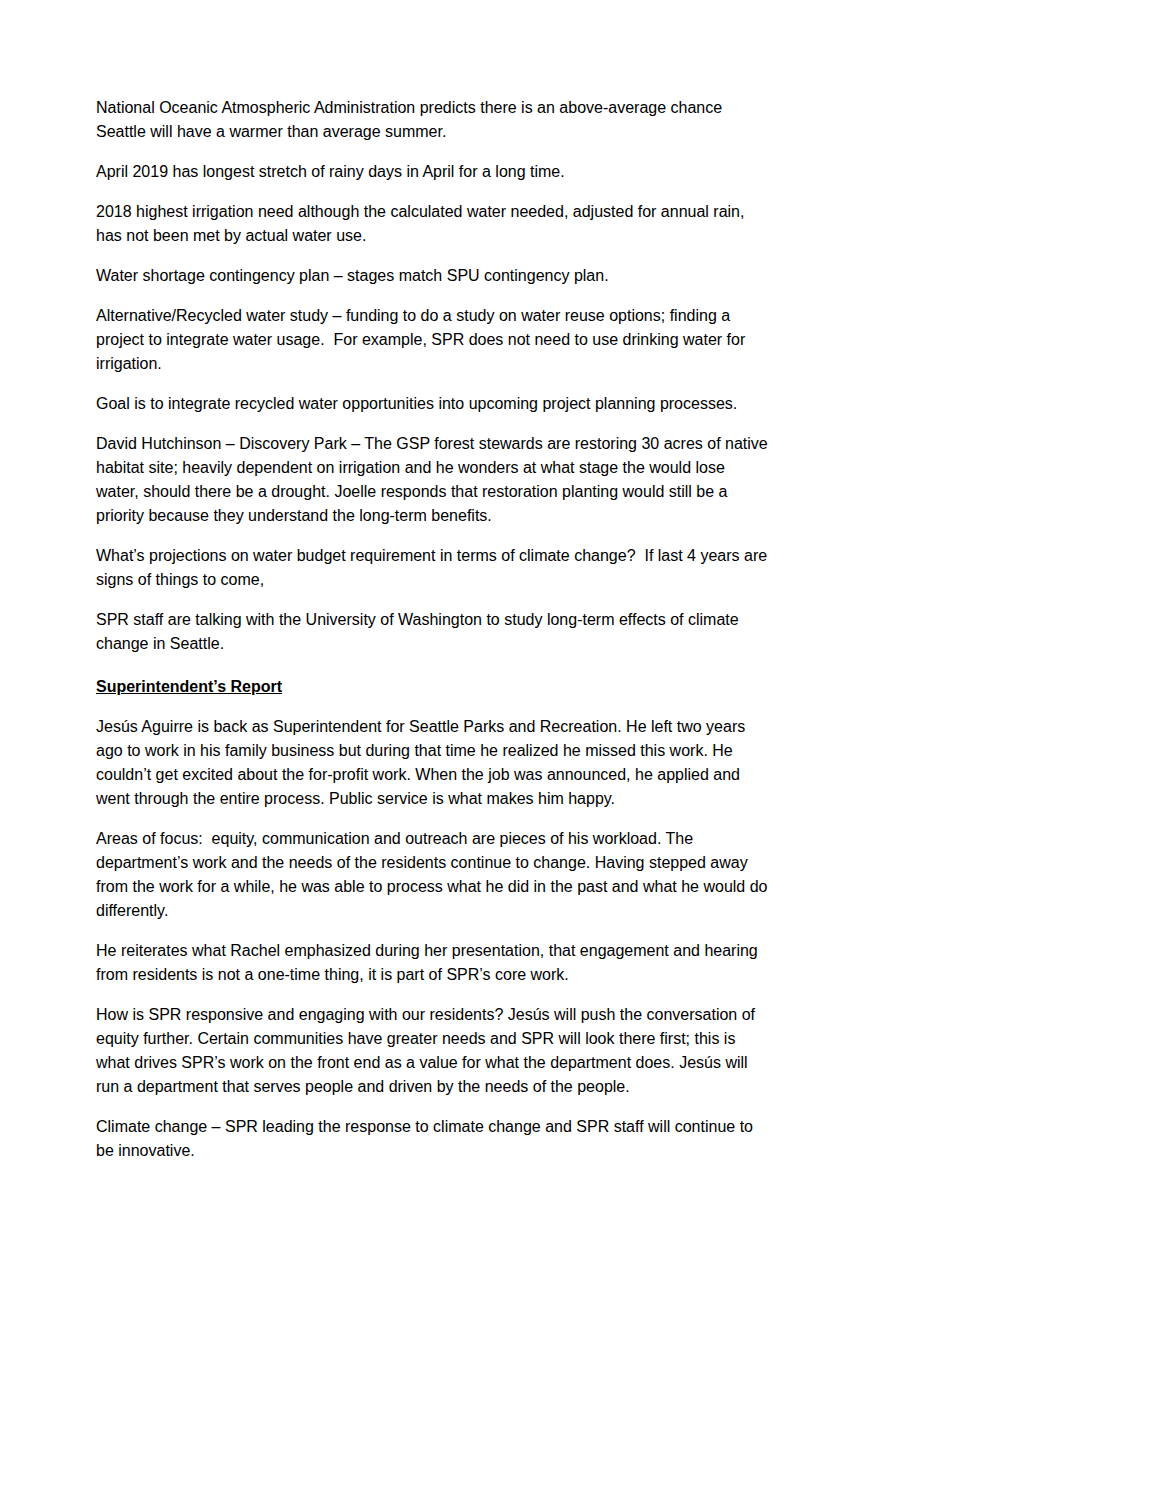National Oceanic Atmospheric Administration predicts there is an above-average chance Seattle will have a warmer than average summer.
April 2019 has longest stretch of rainy days in April for a long time.
2018 highest irrigation need although the calculated water needed, adjusted for annual rain, has not been met by actual water use.
Water shortage contingency plan – stages match SPU contingency plan.
Alternative/Recycled water study – funding to do a study on water reuse options; finding a project to integrate water usage. For example, SPR does not need to use drinking water for irrigation.
Goal is to integrate recycled water opportunities into upcoming project planning processes.
David Hutchinson – Discovery Park – The GSP forest stewards are restoring 30 acres of native habitat site; heavily dependent on irrigation and he wonders at what stage the would lose water, should there be a drought. Joelle responds that restoration planting would still be a priority because they understand the long-term benefits.
What’s projections on water budget requirement in terms of climate change? If last 4 years are signs of things to come,
SPR staff are talking with the University of Washington to study long-term effects of climate change in Seattle.
Superintendent’s Report
Jesús Aguirre is back as Superintendent for Seattle Parks and Recreation. He left two years ago to work in his family business but during that time he realized he missed this work. He couldn’t get excited about the for-profit work. When the job was announced, he applied and went through the entire process. Public service is what makes him happy.
Areas of focus: equity, communication and outreach are pieces of his workload. The department’s work and the needs of the residents continue to change. Having stepped away from the work for a while, he was able to process what he did in the past and what he would do differently.
He reiterates what Rachel emphasized during her presentation, that engagement and hearing from residents is not a one-time thing, it is part of SPR’s core work.
How is SPR responsive and engaging with our residents? Jesús will push the conversation of equity further. Certain communities have greater needs and SPR will look there first; this is what drives SPR’s work on the front end as a value for what the department does. Jesús will run a department that serves people and driven by the needs of the people.
Climate change – SPR leading the response to climate change and SPR staff will continue to be innovative.